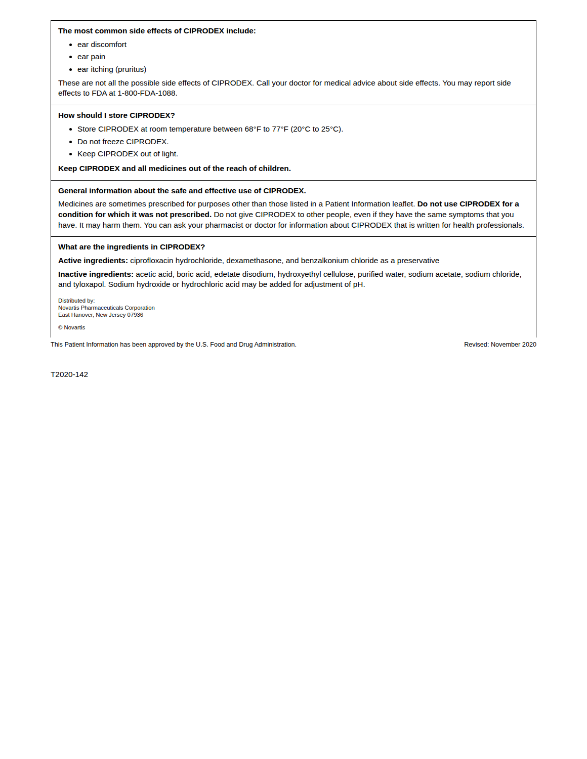The most common side effects of CIPRODEX include:
ear discomfort
ear pain
ear itching (pruritus)
These are not all the possible side effects of CIPRODEX. Call your doctor for medical advice about side effects. You may report side effects to FDA at 1-800-FDA-1088.
How should I store CIPRODEX?
Store CIPRODEX at room temperature between 68°F to 77°F (20°C to 25°C).
Do not freeze CIPRODEX.
Keep CIPRODEX out of light.
Keep CIPRODEX and all medicines out of the reach of children.
General information about the safe and effective use of CIPRODEX.
Medicines are sometimes prescribed for purposes other than those listed in a Patient Information leaflet. Do not use CIPRODEX for a condition for which it was not prescribed. Do not give CIPRODEX to other people, even if they have the same symptoms that you have. It may harm them. You can ask your pharmacist or doctor for information about CIPRODEX that is written for health professionals.
What are the ingredients in CIPRODEX?
Active ingredients: ciprofloxacin hydrochloride, dexamethasone, and benzalkonium chloride as a preservative
Inactive ingredients: acetic acid, boric acid, edetate disodium, hydroxyethyl cellulose, purified water, sodium acetate, sodium chloride, and tyloxapol. Sodium hydroxide or hydrochloric acid may be added for adjustment of pH.
Distributed by:
Novartis Pharmaceuticals Corporation
East Hanover, New Jersey 07936
© Novartis
This Patient Information has been approved by the U.S. Food and Drug Administration. Revised: November 2020
T2020-142